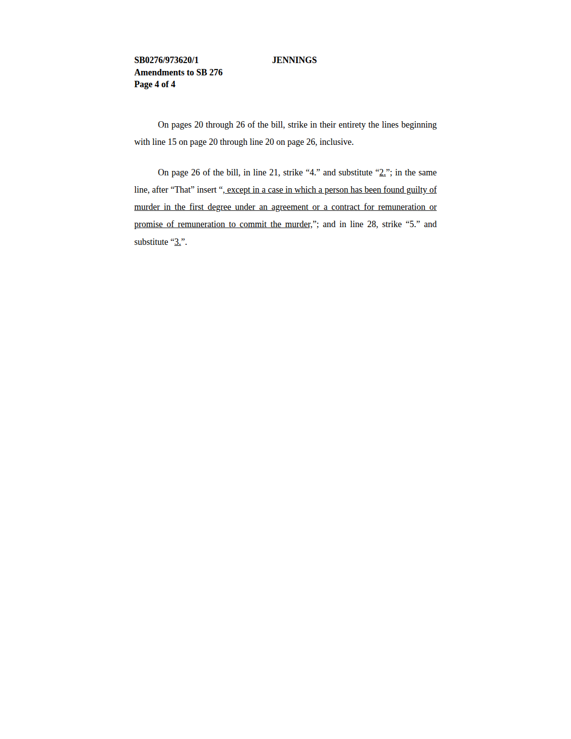SB0276/973620/1 JENNINGS
Amendments to SB 276
Page 4 of 4
On pages 20 through 26 of the bill, strike in their entirety the lines beginning with line 15 on page 20 through line 20 on page 26, inclusive.
On page 26 of the bill, in line 21, strike “4.” and substitute “2.”; in the same line, after “That” insert “, except in a case in which a person has been found guilty of murder in the first degree under an agreement or a contract for remuneration or promise of remuneration to commit the murder,”; and in line 28, strike “5.” and substitute “3.”.